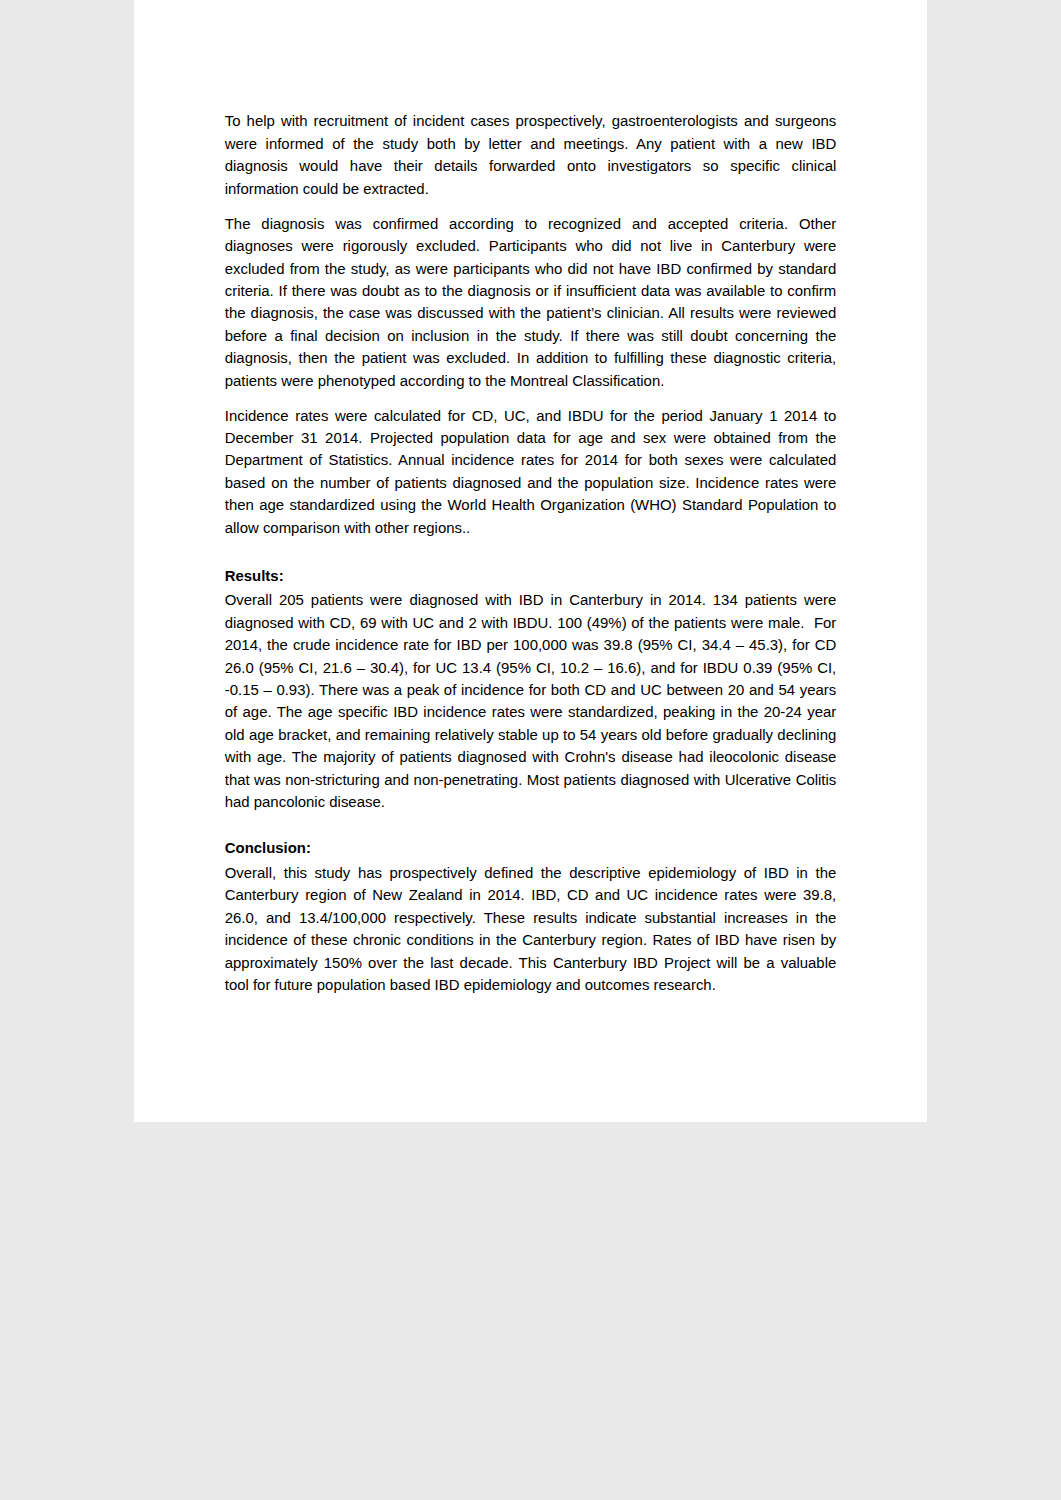To help with recruitment of incident cases prospectively, gastroenterologists and surgeons were informed of the study both by letter and meetings. Any patient with a new IBD diagnosis would have their details forwarded onto investigators so specific clinical information could be extracted.
The diagnosis was confirmed according to recognized and accepted criteria. Other diagnoses were rigorously excluded. Participants who did not live in Canterbury were excluded from the study, as were participants who did not have IBD confirmed by standard criteria. If there was doubt as to the diagnosis or if insufficient data was available to confirm the diagnosis, the case was discussed with the patient’s clinician. All results were reviewed before a final decision on inclusion in the study. If there was still doubt concerning the diagnosis, then the patient was excluded. In addition to fulfilling these diagnostic criteria, patients were phenotyped according to the Montreal Classification.
Incidence rates were calculated for CD, UC, and IBDU for the period January 1 2014 to December 31 2014. Projected population data for age and sex were obtained from the Department of Statistics. Annual incidence rates for 2014 for both sexes were calculated based on the number of patients diagnosed and the population size. Incidence rates were then age standardized using the World Health Organization (WHO) Standard Population to allow comparison with other regions..
Results:
Overall 205 patients were diagnosed with IBD in Canterbury in 2014. 134 patients were diagnosed with CD, 69 with UC and 2 with IBDU. 100 (49%) of the patients were male. For 2014, the crude incidence rate for IBD per 100,000 was 39.8 (95% CI, 34.4 – 45.3), for CD 26.0 (95% CI, 21.6 – 30.4), for UC 13.4 (95% CI, 10.2 – 16.6), and for IBDU 0.39 (95% CI, -0.15 – 0.93). There was a peak of incidence for both CD and UC between 20 and 54 years of age. The age specific IBD incidence rates were standardized, peaking in the 20-24 year old age bracket, and remaining relatively stable up to 54 years old before gradually declining with age. The majority of patients diagnosed with Crohn's disease had ileocolonic disease that was non-stricturing and non-penetrating. Most patients diagnosed with Ulcerative Colitis had pancolonic disease.
Conclusion:
Overall, this study has prospectively defined the descriptive epidemiology of IBD in the Canterbury region of New Zealand in 2014. IBD, CD and UC incidence rates were 39.8, 26.0, and 13.4/100,000 respectively. These results indicate substantial increases in the incidence of these chronic conditions in the Canterbury region. Rates of IBD have risen by approximately 150% over the last decade. This Canterbury IBD Project will be a valuable tool for future population based IBD epidemiology and outcomes research.